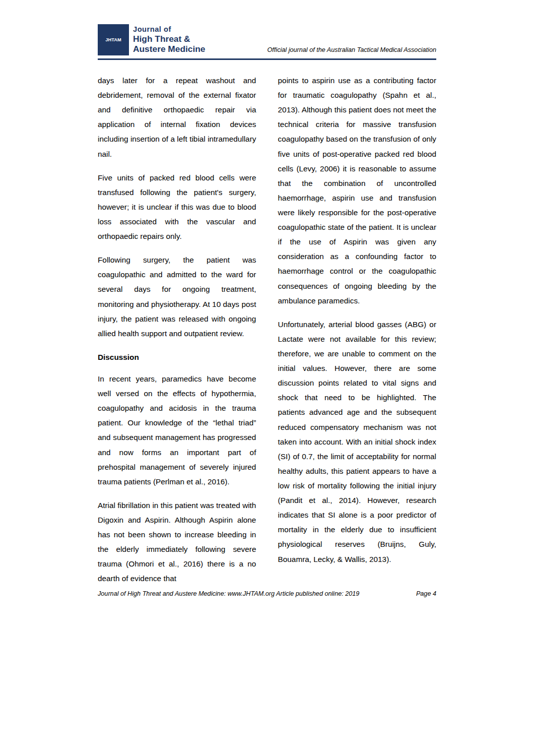JHTAM
Journal of
High Threat &
Austere Medicine
Official journal of the Australian Tactical Medical Association
days later for a repeat washout and debridement, removal of the external fixator and definitive orthopaedic repair via application of internal fixation devices including insertion of a left tibial intramedullary nail.
Five units of packed red blood cells were transfused following the patient's surgery, however; it is unclear if this was due to blood loss associated with the vascular and orthopaedic repairs only.
Following surgery, the patient was coagulopathic and admitted to the ward for several days for ongoing treatment, monitoring and physiotherapy. At 10 days post injury, the patient was released with ongoing allied health support and outpatient review.
Discussion
In recent years, paramedics have become well versed on the effects of hypothermia, coagulopathy and acidosis in the trauma patient. Our knowledge of the “lethal triad” and subsequent management has progressed and now forms an important part of prehospital management of severely injured trauma patients (Perlman et al., 2016).
Atrial fibrillation in this patient was treated with Digoxin and Aspirin. Although Aspirin alone has not been shown to increase bleeding in the elderly immediately following severe trauma (Ohmori et al., 2016) there is a no dearth of evidence that
points to aspirin use as a contributing factor for traumatic coagulopathy (Spahn et al., 2013). Although this patient does not meet the technical criteria for massive transfusion coagulopathy based on the transfusion of only five units of post-operative packed red blood cells (Levy, 2006) it is reasonable to assume that the combination of uncontrolled haemorrhage, aspirin use and transfusion were likely responsible for the post-operative coagulopathic state of the patient. It is unclear if the use of Aspirin was given any consideration as a confounding factor to haemorrhage control or the coagulopathic consequences of ongoing bleeding by the ambulance paramedics.
Unfortunately, arterial blood gasses (ABG) or Lactate were not available for this review; therefore, we are unable to comment on the initial values. However, there are some discussion points related to vital signs and shock that need to be highlighted. The patients advanced age and the subsequent reduced compensatory mechanism was not taken into account. With an initial shock index (SI) of 0.7, the limit of acceptability for normal healthy adults, this patient appears to have a low risk of mortality following the initial injury (Pandit et al., 2014). However, research indicates that SI alone is a poor predictor of mortality in the elderly due to insufficient physiological reserves (Bruijns, Guly, Bouamra, Lecky, & Wallis, 2013).
Journal of High Threat and Austere Medicine: www.JHTAM.org Article published online: 2019 Page 4